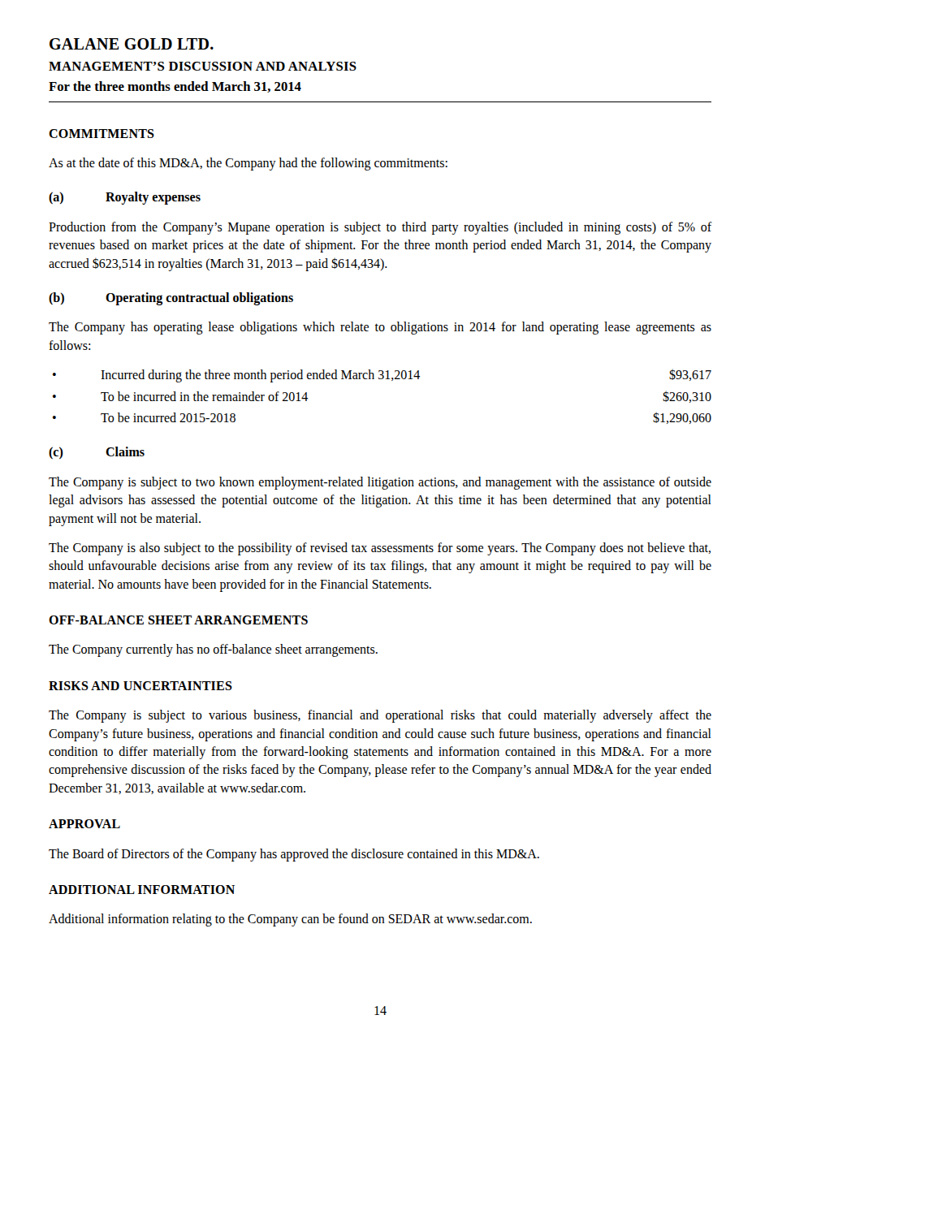GALANE GOLD LTD.
MANAGEMENT’S DISCUSSION AND ANALYSIS
For the three months ended March 31, 2014
COMMITMENTS
As at the date of this MD&A, the Company had the following commitments:
(a) Royalty expenses
Production from the Company’s Mupane operation is subject to third party royalties (included in mining costs) of 5% of revenues based on market prices at the date of shipment. For the three month period ended March 31, 2014, the Company accrued $623,514 in royalties (March 31, 2013 – paid $614,434).
(b) Operating contractual obligations
The Company has operating lease obligations which relate to obligations in 2014 for land operating lease agreements as follows:
• Incurred during the three month period ended March 31,2014 $93,617
• To be incurred in the remainder of 2014 $260,310
• To be incurred 2015-2018 $1,290,060
(c) Claims
The Company is subject to two known employment-related litigation actions, and management with the assistance of outside legal advisors has assessed the potential outcome of the litigation. At this time it has been determined that any potential payment will not be material.
The Company is also subject to the possibility of revised tax assessments for some years. The Company does not believe that, should unfavourable decisions arise from any review of its tax filings, that any amount it might be required to pay will be material. No amounts have been provided for in the Financial Statements.
OFF-BALANCE SHEET ARRANGEMENTS
The Company currently has no off-balance sheet arrangements.
RISKS AND UNCERTAINTIES
The Company is subject to various business, financial and operational risks that could materially adversely affect the Company’s future business, operations and financial condition and could cause such future business, operations and financial condition to differ materially from the forward-looking statements and information contained in this MD&A. For a more comprehensive discussion of the risks faced by the Company, please refer to the Company’s annual MD&A for the year ended December 31, 2013, available at www.sedar.com.
APPROVAL
The Board of Directors of the Company has approved the disclosure contained in this MD&A.
ADDITIONAL INFORMATION
Additional information relating to the Company can be found on SEDAR at www.sedar.com.
14